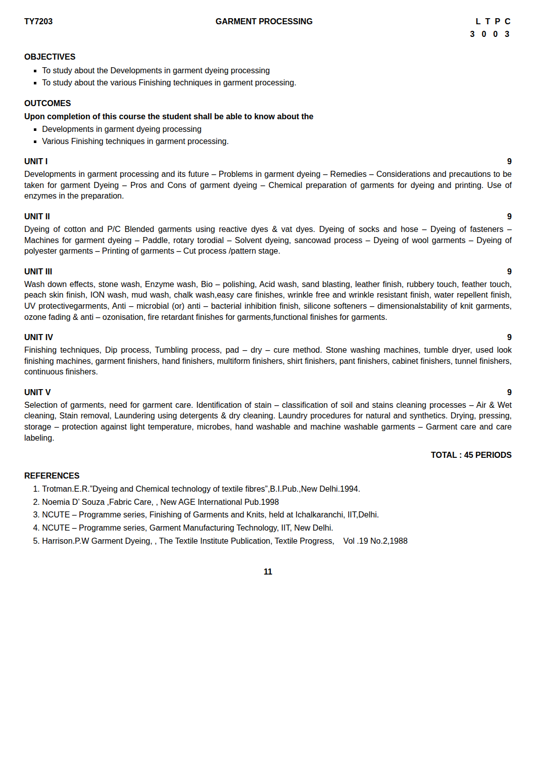TY7203 GARMENT PROCESSING L T P C
3 0 0 3
OBJECTIVES
To study about the Developments in garment dyeing processing
To study about the various Finishing techniques in garment processing.
OUTCOMES
Upon completion of this course the student shall be able to know about the
Developments in garment dyeing processing
Various Finishing techniques in garment processing.
UNIT I 9
Developments in garment processing and its future – Problems in garment dyeing – Remedies – Considerations and precautions to be taken for garment Dyeing – Pros and Cons of garment dyeing – Chemical preparation of garments for dyeing and printing. Use of enzymes in the preparation.
UNIT II 9
Dyeing of cotton and P/C Blended garments using reactive dyes & vat dyes. Dyeing of socks and hose – Dyeing of fasteners – Machines for garment dyeing – Paddle, rotary torodial – Solvent dyeing, sancowad process – Dyeing of wool garments – Dyeing of polyester garments – Printing of garments – Cut process /pattern stage.
UNIT III 9
Wash down effects, stone wash, Enzyme wash, Bio – polishing, Acid wash, sand blasting, leather finish, rubbery touch, feather touch, peach skin finish, ION wash, mud wash, chalk wash,easy care finishes, wrinkle free and wrinkle resistant finish, water repellent finish, UV protectivegarments, Anti – microbial (or) anti – bacterial inhibition finish, silicone softeners – dimensionalstability of knit garments, ozone fading & anti – ozonisation, fire retardant finishes for garments,functional finishes for garments.
UNIT IV 9
Finishing techniques, Dip process, Tumbling process, pad – dry – cure method. Stone washing machines, tumble dryer, used look finishing machines, garment finishers, hand finishers, multiform finishers, shirt finishers, pant finishers, cabinet finishers, tunnel finishers, continuous finishers.
UNIT V 9
Selection of garments, need for garment care. Identification of stain – classification of soil and stains cleaning processes – Air & Wet cleaning, Stain removal, Laundering using detergents & dry cleaning. Laundry procedures for natural and synthetics. Drying, pressing, storage – protection against light temperature, microbes, hand washable and machine washable garments – Garment care and care labeling.
TOTAL : 45 PERIODS
REFERENCES
Trotman.E.R.”Dyeing and Chemical technology of textile fibres”,B.I.Pub.,New Delhi.1994.
Noemia D’ Souza ,Fabric Care, , New AGE International Pub.1998
NCUTE – Programme series, Finishing of Garments and Knits, held at Ichalkaranchi, IIT,Delhi.
NCUTE – Programme series, Garment Manufacturing Technology, IIT, New Delhi.
Harrison.P.W Garment Dyeing, , The Textile Institute Publication, Textile Progress, Vol .19 No.2,1988
11